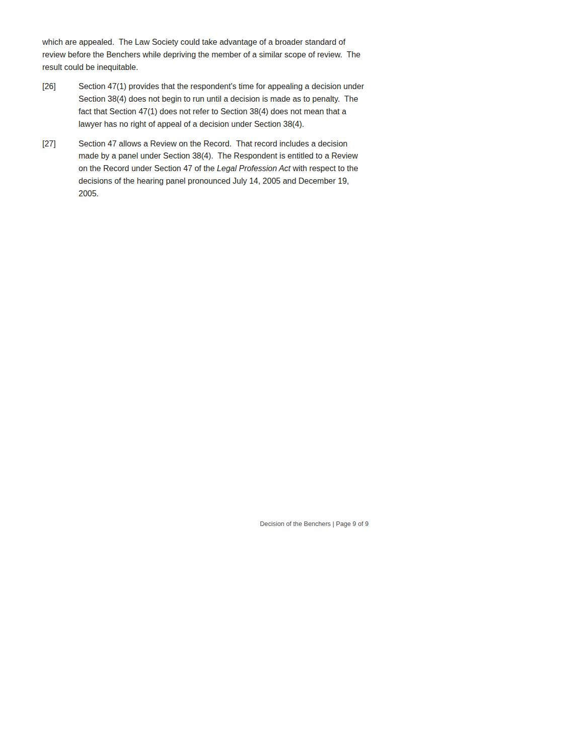which are appealed. The Law Society could take advantage of a broader standard of review before the Benchers while depriving the member of a similar scope of review. The result could be inequitable.
[26]
Section 47(1) provides that the respondent's time for appealing a decision under Section 38(4) does not begin to run until a decision is made as to penalty. The fact that Section 47(1) does not refer to Section 38(4) does not mean that a lawyer has no right of appeal of a decision under Section 38(4).
[27]
Section 47 allows a Review on the Record. That record includes a decision made by a panel under Section 38(4). The Respondent is entitled to a Review on the Record under Section 47 of the Legal Profession Act with respect to the decisions of the hearing panel pronounced July 14, 2005 and December 19, 2005.
Decision of the Benchers | Page 9 of 9